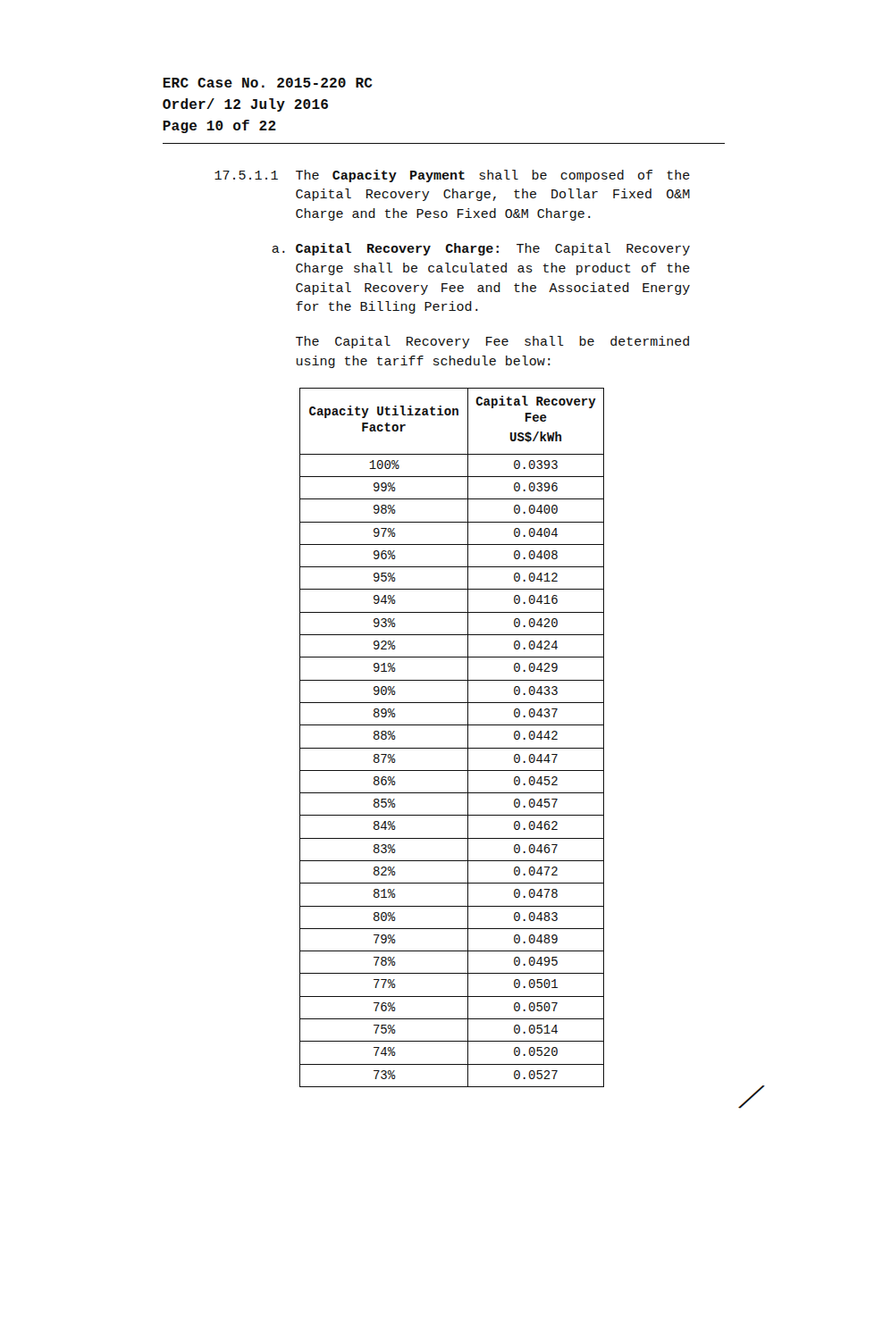ERC Case No. 2015-220 RC Order/ 12 July 2016 Page 10 of 22
17.5.1.1 The Capacity Payment shall be composed of the Capital Recovery Charge, the Dollar Fixed O&M Charge and the Peso Fixed O&M Charge.
a. Capital Recovery Charge: The Capital Recovery Charge shall be calculated as the product of the Capital Recovery Fee and the Associated Energy for the Billing Period.
The Capital Recovery Fee shall be determined using the tariff schedule below:
| Capacity Utilization Factor | Capital Recovery Fee US$/kWh |
| --- | --- |
| 100% | 0.0393 |
| 99% | 0.0396 |
| 98% | 0.0400 |
| 97% | 0.0404 |
| 96% | 0.0408 |
| 95% | 0.0412 |
| 94% | 0.0416 |
| 93% | 0.0420 |
| 92% | 0.0424 |
| 91% | 0.0429 |
| 90% | 0.0433 |
| 89% | 0.0437 |
| 88% | 0.0442 |
| 87% | 0.0447 |
| 86% | 0.0452 |
| 85% | 0.0457 |
| 84% | 0.0462 |
| 83% | 0.0467 |
| 82% | 0.0472 |
| 81% | 0.0478 |
| 80% | 0.0483 |
| 79% | 0.0489 |
| 78% | 0.0495 |
| 77% | 0.0501 |
| 76% | 0.0507 |
| 75% | 0.0514 |
| 74% | 0.0520 |
| 73% | 0.0527 |